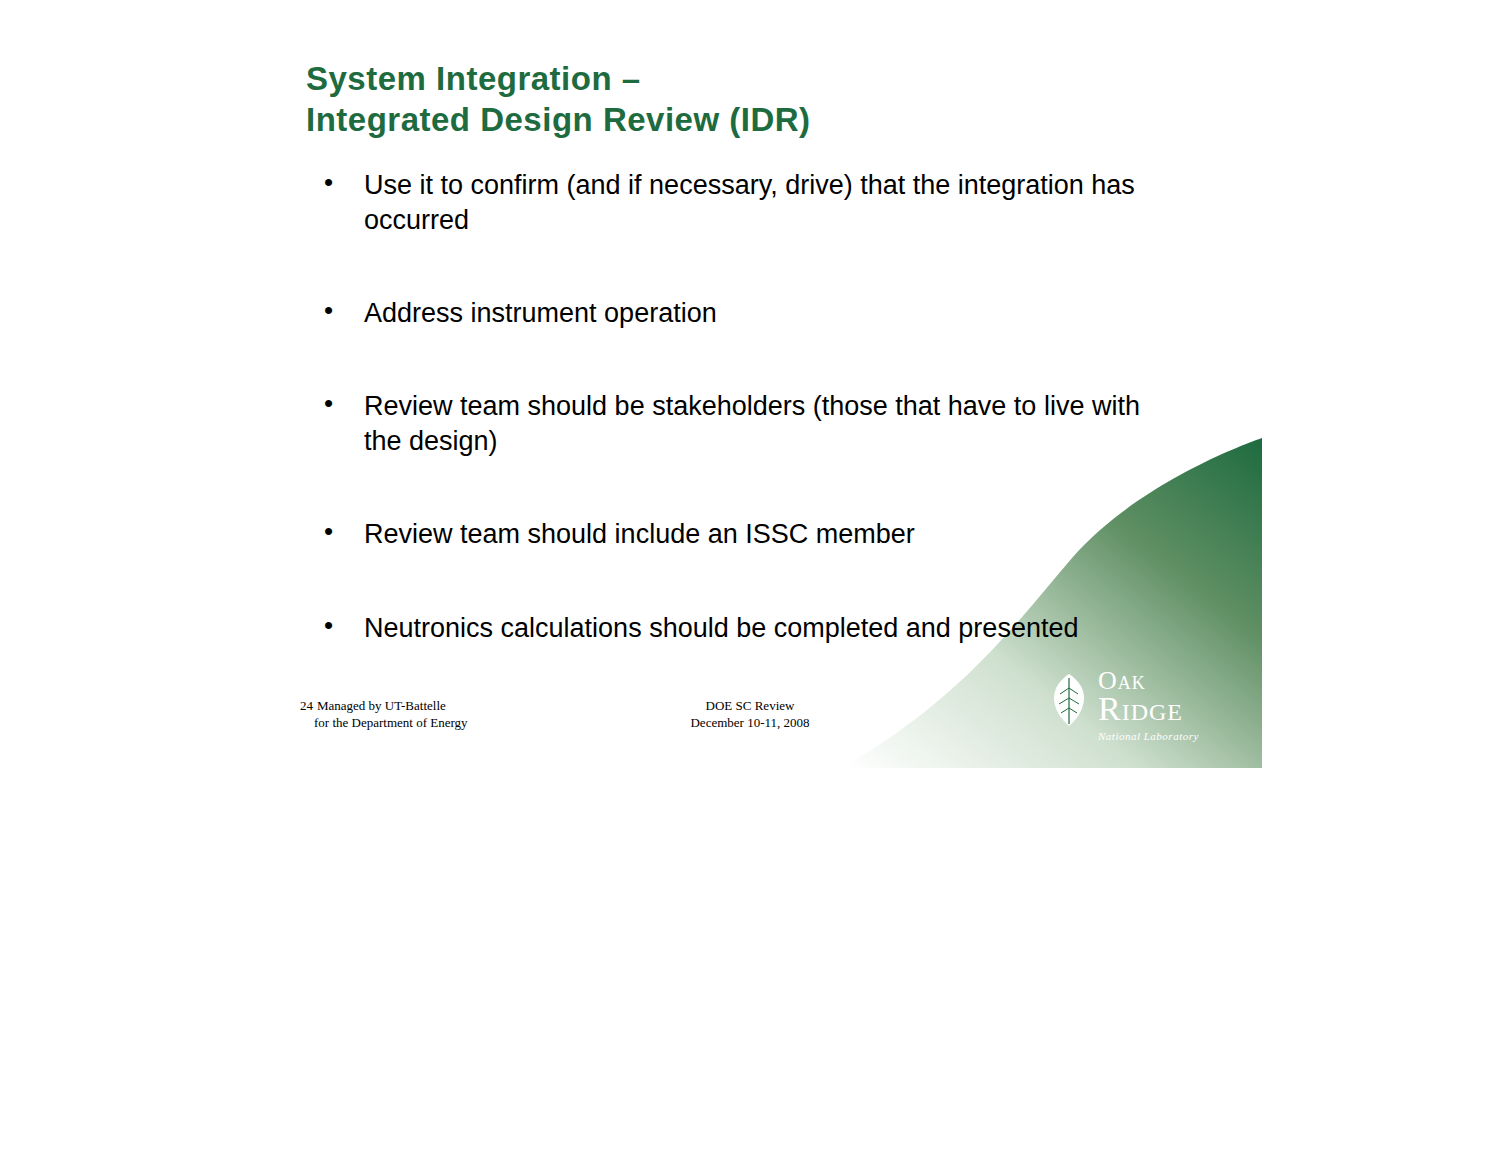System Integration –
Integrated Design Review (IDR)
Use it to confirm (and if necessary, drive) that the integration has occurred
Address instrument operation
Review team should be stakeholders (those that have to live with the design)
Review team should include an ISSC member
Neutronics calculations should be completed and presented
24 Managed by UT-Battelle for the Department of Energy
DOE SC Review
December 10-11, 2008
Oak
Ridge
National Laboratory